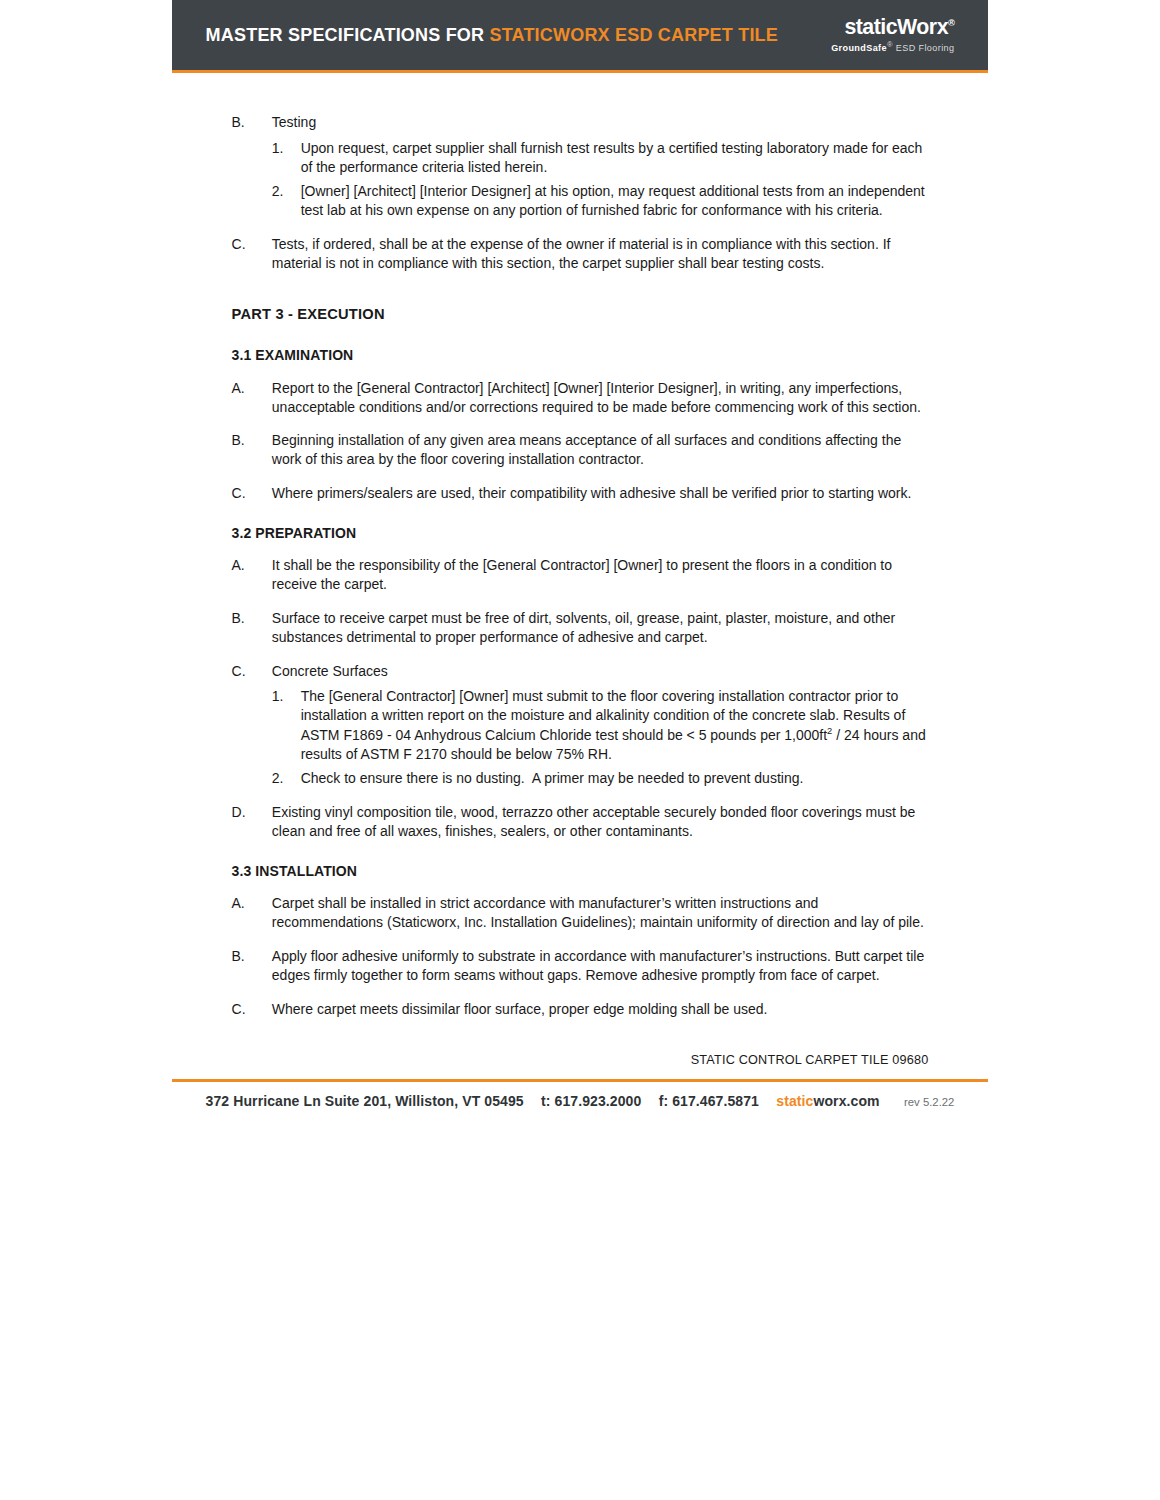MASTER SPECIFICATIONS FOR STATICWORX ESD CARPET TILE
static Worx®
GroundSafe® ESD Flooring
B.
Testing
1.
Upon request, carpet supplier shall furnish test results by a certified testing laboratory made for each of the performance criteria listed herein.
2.
[Owner] [Architect] [Interior Designer] at his option, may request additional tests from an independent test lab at his own expense on any portion of furnished fabric for conformance with his criteria.
C.
Tests, if ordered, shall be at the expense of the owner if material is in compliance with this section. If material is not in compliance with this section, the carpet supplier shall bear testing costs.
PART 3 - EXECUTION
3.1 EXAMINATION
A.
Report to the [General Contractor] [Architect] [Owner] [Interior Designer], in writing, any imperfections, unacceptable conditions and/or corrections required to be made before commencing work of this section.
B.
Beginning installation of any given area means acceptance of all surfaces and conditions affecting the work of this area by the floor covering installation contractor.
C.
Where primers/sealers are used, their compatibility with adhesive shall be verified prior to starting work.
3.2 PREPARATION
A.
It shall be the responsibility of the [General Contractor] [Owner] to present the floors in a condition to receive the carpet.
B.
Surface to receive carpet must be free of dirt, solvents, oil, grease, paint, plaster, moisture, and other substances detrimental to proper performance of adhesive and carpet.
C.
Concrete Surfaces
1.
The [General Contractor] [Owner] must submit to the floor covering installation contractor prior to installation a written report on the moisture and alkalinity condition of the concrete slab. Results of ASTM F1869 - 04 Anhydrous Calcium Chloride test should be < 5 pounds per 1,000ft2 / 24 hours and results of ASTM F 2170 should be below 75% RH.
2.
Check to ensure there is no dusting. A primer may be needed to prevent dusting.
D.
Existing vinyl composition tile, wood, terrazzo other acceptable securely bonded floor coverings must be clean and free of all waxes, finishes, sealers, or other contaminants.
3.3 INSTALLATION
A.
Carpet shall be installed in strict accordance with manufacturer’s written instructions and recommendations (Staticworx, Inc. Installation Guidelines); maintain uniformity of direction and lay of pile.
B.
Apply floor adhesive uniformly to substrate in accordance with manufacturer’s instructions. Butt carpet tile edges firmly together to form seams without gaps. Remove adhesive promptly from face of carpet.
C.
Where carpet meets dissimilar floor surface, proper edge molding shall be used.
STATIC CONTROL CARPET TILE 09680
372 Hurricane Ln Suite 201, Williston, VT 05495 t: 617.923.2000 f: 617.467.5871 staticworx.com
rev 5.2.22